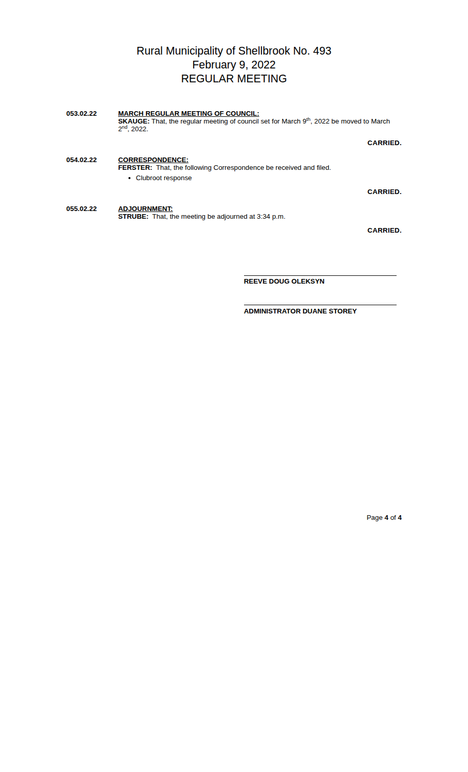Rural Municipality of Shellbrook No. 493
February 9, 2022
REGULAR MEETING
| 053.02.22 | MARCH REGULAR MEETING OF COUNCIL: SKAUGE: That, the regular meeting of council set for March 9 th , 2022 be moved to March 2 nd , 2022. CARRIED. |
| 054.02.22 | CORRESPONDENCE: FERSTER: That, the following Correspondence be received and filed. Clubroot response CARRIED. |
| 055.02.22 | ADJOURNMENT: STRUBE: That, the meeting be adjourned at 3:34 p.m. CARRIED. |
REEVE DOUG OLEKSYN
ADMINISTRATOR DUANE STOREY
Page 4 of 4